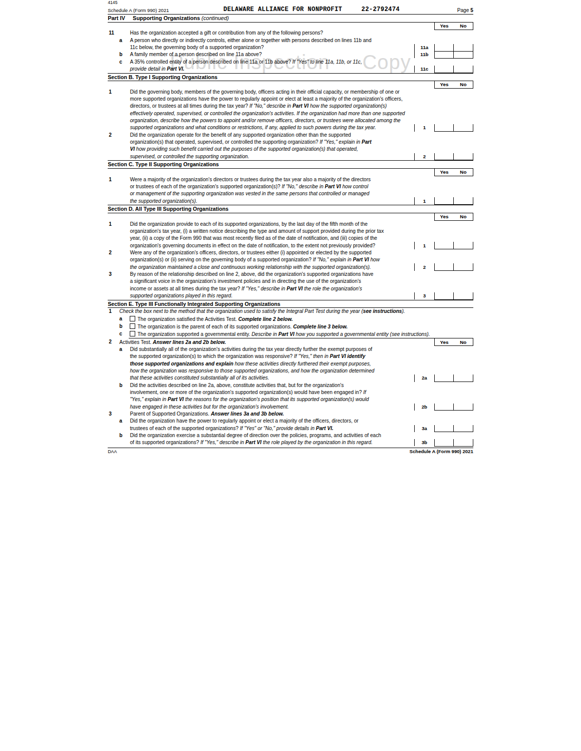4145
Schedule A (Form 990) 2021
DELAWARE ALLIANCE FOR NONPROFIT 22-2792474
Page 5
Part IV
Supporting Organizations (continued)
Public Inspection Copy
| | Yes | No |
| 11 | | Has the organization accepted a gift or contribution from any of the following persons? | | | |
| | a | A person who directly or indirectly controls, either alone or together with persons described on lines 11b and | | | |
| | | 11c below, the governing body of a supported organization? | 11a | | |
| | b | A family member of a person described on line 11a above? | 11b | | |
| | c | A 35% controlled entity of a person described on line 11a or 11b above? If "Yes" to line 11a, 11b, or 11c, | | | |
| | | provide detail in Part VI. | 11c | | |
Section B. Type I Supporting Organizations
| | Yes | No |
| 1 | | Did the governing body, members of the governing body, officers acting in their official capacity, or membership of one or | | | |
| | | more supported organizations have the power to regularly appoint or elect at least a majority of the organization's officers, | | | |
| | | directors, or trustees at all times during the tax year? If "No," describe in Part VI how the supported organization(s) | | | |
| | | effectively operated, supervised, or controlled the organization's activities. If the organization had more than one supported | | | |
| | | organization, describe how the powers to appoint and/or remove officers, directors, or trustees were allocated among the | | | |
| | | supported organizations and what conditions or restrictions, if any, applied to such powers during the tax year. | 1 | | |
| 2 | | Did the organization operate for the benefit of any supported organization other than the supported | | | |
| | | organization(s) that operated, supervised, or controlled the supporting organization? If "Yes," explain in Part | | | |
| | | VI how providing such benefit carried out the purposes of the supported organization(s) that operated, | | | |
| | | supervised, or controlled the supporting organization. | 2 | | |
Section C. Type II Supporting Organizations
| | Yes | No |
| 1 | | Were a majority of the organization's directors or trustees during the tax year also a majority of the directors | | | |
| | | or trustees of each of the organization's supported organization(s)? If "No," describe in Part VI how control | | | |
| | | or management of the supporting organization was vested in the same persons that controlled or managed | | | |
| | | the supported organization(s). | 1 | | |
Section D. All Type III Supporting Organizations
| | Yes | No |
| 1 | | Did the organization provide to each of its supported organizations, by the last day of the fifth month of the | | | |
| | | organization's tax year, (i) a written notice describing the type and amount of support provided during the prior tax | | | |
| | | year, (ii) a copy of the Form 990 that was most recently filed as of the date of notification, and (iii) copies of the | | | |
| | | organization's governing documents in effect on the date of notification, to the extent not previously provided? | 1 | | |
| 2 | | Were any of the organization's officers, directors, or trustees either (i) appointed or elected by the supported | | | |
| | | organization(s) or (ii) serving on the governing body of a supported organization? If "No," explain in Part VI how | | | |
| | | the organization maintained a close and continuous working relationship with the supported organization(s). | 2 | | |
| 3 | | By reason of the relationship described on line 2, above, did the organization's supported organizations have | | | |
| | | a significant voice in the organization's investment policies and in directing the use of the organization's | | | |
| | | income or assets at all times during the tax year? If "Yes," describe in Part VI the role the organization's | | | |
| | | supported organizations played in this regard. | 3 | | |
Section E. Type III Functionally Integrated Supporting Organizations
| 1 | Check the box next to the method that the organization used to satisfy the Integral Part Test during the year ( see instructions ). |
| | a | The organization satisfied the Activities Test. Complete line 2 below. |
| | b | The organization is the parent of each of its supported organizations. Complete line 3 below. |
| | c | The organization supported a governmental entity. Describe in Part VI how you supported a governmental entity (see instructions). |
| 2 | Activities Test. Answer lines 2a and 2b below. | Yes | No |
| | a | Did substantially all of the organization's activities during the tax year directly further the exempt purposes of | | | |
| | | the supported organization(s) to which the organization was responsive? If "Yes," then in Part VI identify | | | |
| | | those supported organizations and explain how these activities directly furthered their exempt purposes, | | | |
| | | how the organization was responsive to those supported organizations, and how the organization determined | | | |
| | | that these activities constituted substantially all of its activities. | 2a | | |
| | b | Did the activities described on line 2a, above, constitute activities that, but for the organization's | | | |
| | | involvement, one or more of the organization's supported organization(s) would have been engaged in? If | | | |
| | | "Yes," explain in Part VI the reasons for the organization's position that its supported organization(s) would | | | |
| | | have engaged in these activities but for the organization's involvement. | 2b | | |
| 3 | | Parent of Supported Organizations. Answer lines 3a and 3b below. | | | |
| | a | Did the organization have the power to regularly appoint or elect a majority of the officers, directors, or | | | |
| | | trustees of each of the supported organizations? If "Yes" or "No," provide details in Part VI. | 3a | | |
| | b | Did the organization exercise a substantial degree of direction over the policies, programs, and activities of each | | | |
| | | of its supported organizations? If "Yes," describe in Part VI the role played by the organization in this regard. | 3b | | |
DAA
Schedule A (Form 990) 2021